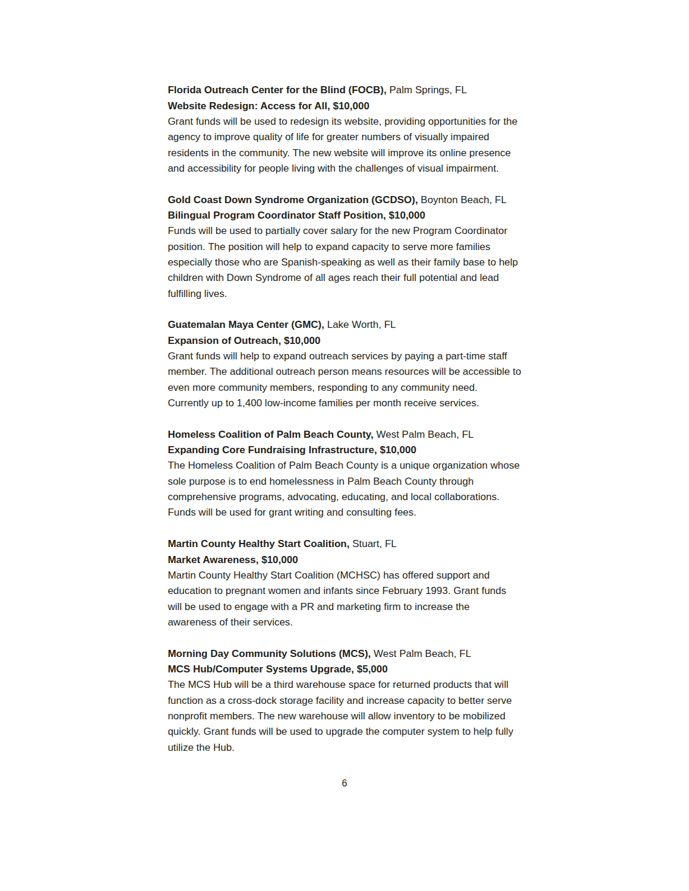Florida Outreach Center for the Blind (FOCB), Palm Springs, FL
Website Redesign: Access for All, $10,000
Grant funds will be used to redesign its website, providing opportunities for the agency to improve quality of life for greater numbers of visually impaired residents in the community. The new website will improve its online presence and accessibility for people living with the challenges of visual impairment.
Gold Coast Down Syndrome Organization (GCDSO), Boynton Beach, FL
Bilingual Program Coordinator Staff Position, $10,000
Funds will be used to partially cover salary for the new Program Coordinator position. The position will help to expand capacity to serve more families especially those who are Spanish-speaking as well as their family base to help children with Down Syndrome of all ages reach their full potential and lead fulfilling lives.
Guatemalan Maya Center (GMC), Lake Worth, FL
Expansion of Outreach, $10,000
Grant funds will help to expand outreach services by paying a part-time staff member. The additional outreach person means resources will be accessible to even more community members, responding to any community need. Currently up to 1,400 low-income families per month receive services.
Homeless Coalition of Palm Beach County, West Palm Beach, FL
Expanding Core Fundraising Infrastructure, $10,000
The Homeless Coalition of Palm Beach County is a unique organization whose sole purpose is to end homelessness in Palm Beach County through comprehensive programs, advocating, educating, and local collaborations. Funds will be used for grant writing and consulting fees.
Martin County Healthy Start Coalition, Stuart, FL
Market Awareness, $10,000
Martin County Healthy Start Coalition (MCHSC) has offered support and education to pregnant women and infants since February 1993. Grant funds will be used to engage with a PR and marketing firm to increase the awareness of their services.
Morning Day Community Solutions (MCS), West Palm Beach, FL
MCS Hub/Computer Systems Upgrade, $5,000
The MCS Hub will be a third warehouse space for returned products that will function as a cross-dock storage facility and increase capacity to better serve nonprofit members. The new warehouse will allow inventory to be mobilized quickly. Grant funds will be used to upgrade the computer system to help fully utilize the Hub.
6